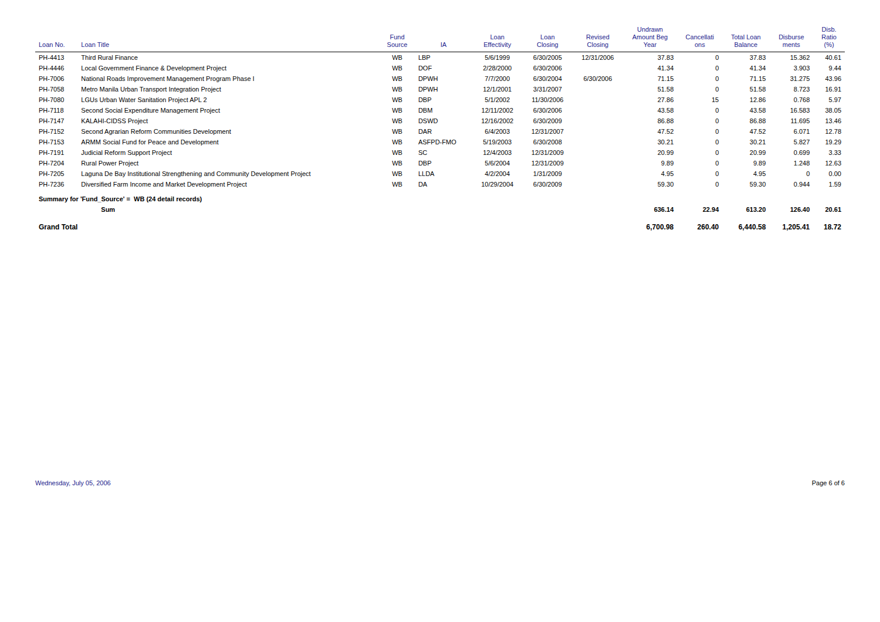| Loan No. | Loan Title | Fund Source | IA | Loan Effectivity | Loan Closing | Revised Closing | Undrawn Amount Beg Year | Cancellati ons | Total Loan Balance | Disburse ments | Disb. Ratio (%) |
| --- | --- | --- | --- | --- | --- | --- | --- | --- | --- | --- | --- |
| PH-4413 | Third Rural Finance | WB | LBP | 5/6/1999 | 6/30/2005 | 12/31/2006 | 37.83 | 0 | 37.83 | 15.362 | 40.61 |
| PH-4446 | Local Government Finance & Development Project | WB | DOF | 2/28/2000 | 6/30/2006 | | 41.34 | 0 | 41.34 | 3.903 | 9.44 |
| PH-7006 | National Roads Improvement Management Program Phase I | WB | DPWH | 7/7/2000 | 6/30/2004 | 6/30/2006 | 71.15 | 0 | 71.15 | 31.275 | 43.96 |
| PH-7058 | Metro Manila Urban Transport Integration Project | WB | DPWH | 12/1/2001 | 3/31/2007 | | 51.58 | 0 | 51.58 | 8.723 | 16.91 |
| PH-7080 | LGUs Urban Water Sanitation Project APL 2 | WB | DBP | 5/1/2002 | 11/30/2006 | | 27.86 | 15 | 12.86 | 0.768 | 5.97 |
| PH-7118 | Second Social Expenditure Management Project | WB | DBM | 12/11/2002 | 6/30/2006 | | 43.58 | 0 | 43.58 | 16.583 | 38.05 |
| PH-7147 | KALAHI-CIDSS Project | WB | DSWD | 12/16/2002 | 6/30/2009 | | 86.88 | 0 | 86.88 | 11.695 | 13.46 |
| PH-7152 | Second Agrarian Reform Communities Development | WB | DAR | 6/4/2003 | 12/31/2007 | | 47.52 | 0 | 47.52 | 6.071 | 12.78 |
| PH-7153 | ARMM Social Fund for Peace and Development | WB | ASFPD-FMO | 5/19/2003 | 6/30/2008 | | 30.21 | 0 | 30.21 | 5.827 | 19.29 |
| PH-7191 | Judicial Reform Support Project | WB | SC | 12/4/2003 | 12/31/2009 | | 20.99 | 0 | 20.99 | 0.699 | 3.33 |
| PH-7204 | Rural Power Project | WB | DBP | 5/6/2004 | 12/31/2009 | | 9.89 | 0 | 9.89 | 1.248 | 12.63 |
| PH-7205 | Laguna De Bay Institutional Strengthening and Community Development Project | WB | LLDA | 4/2/2004 | 1/31/2009 | | 4.95 | 0 | 4.95 | 0 | 0.00 |
| PH-7236 | Diversified Farm Income and Market Development Project | WB | DA | 10/29/2004 | 6/30/2009 | | 59.30 | 0 | 59.30 | 0.944 | 1.59 |
| Summary for 'Fund_Source' = WB (24 detail records) |
| | Sum | | | | | | 636.14 | 22.94 | 613.20 | 126.40 | 20.61 |
| Grand Total | | | | | | 6,700.98 | 260.40 | 6,440.58 | 1,205.41 | 18.72 |
Wednesday, July 05, 2006
Page 6 of 6